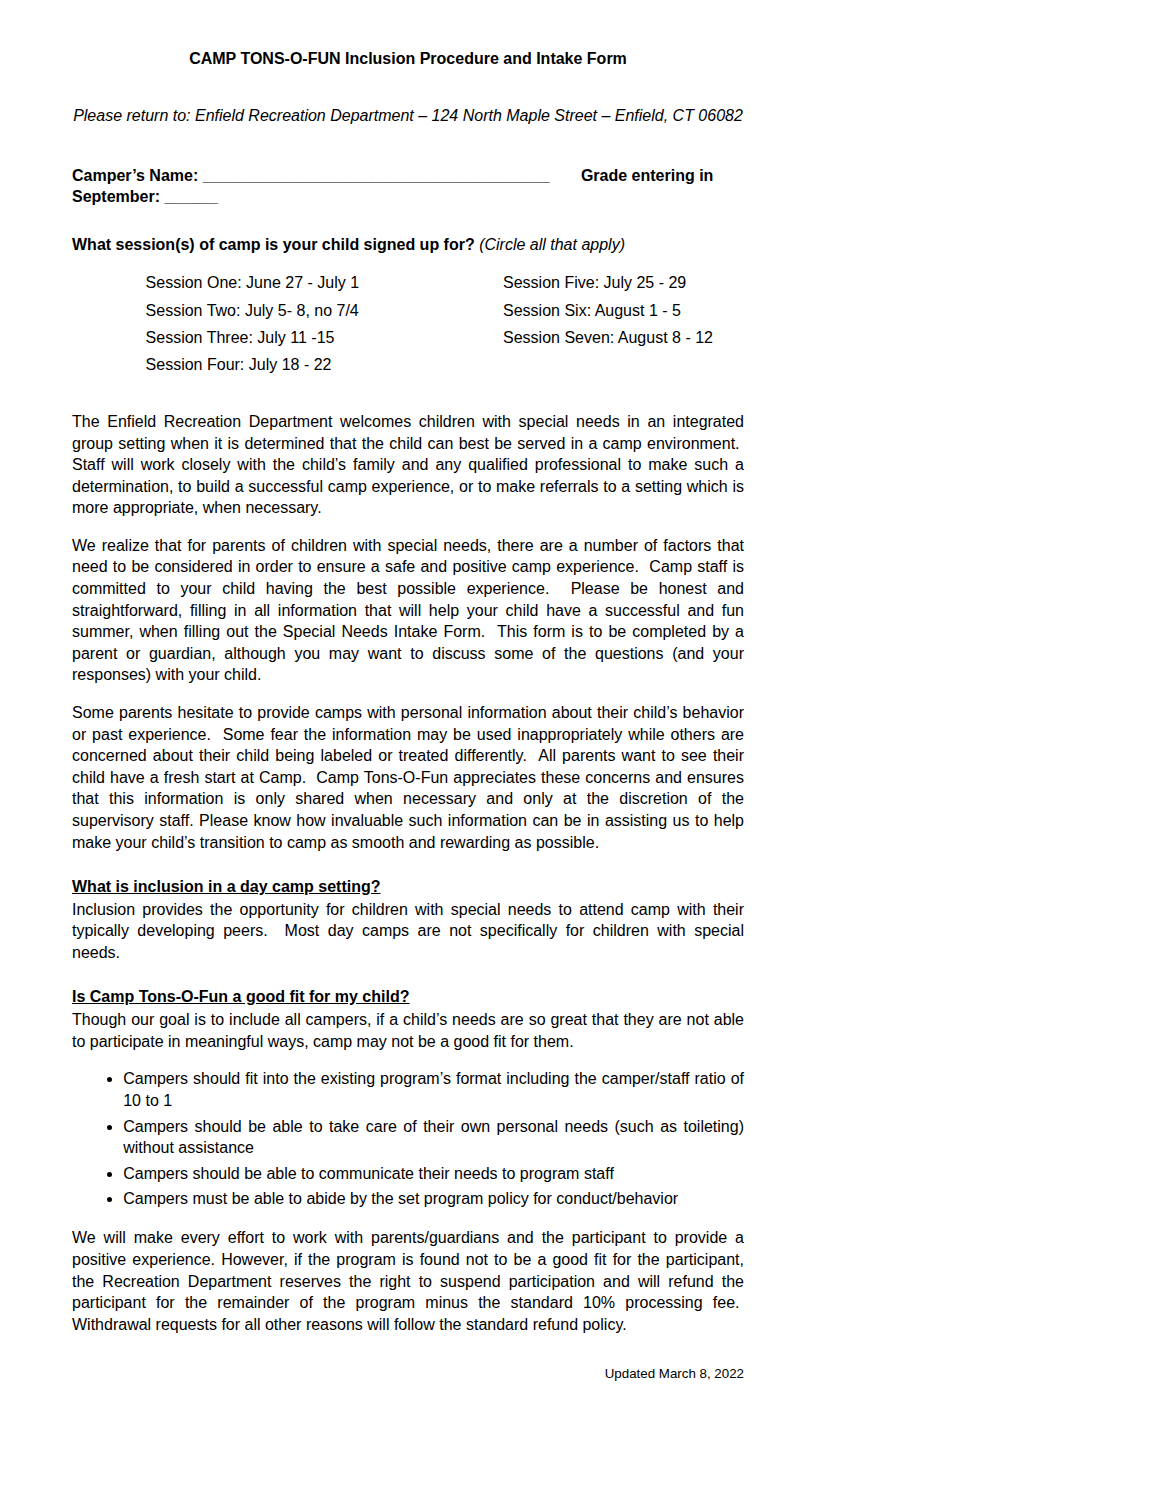CAMP TONS-O-FUN Inclusion Procedure and Intake Form
Please return to: Enfield Recreation Department – 124 North Maple Street – Enfield, CT 06082
Camper’s Name: _______________________________________ Grade entering in September: ______
What session(s) of camp is your child signed up for? (Circle all that apply)
| Session One: June 27 - July 1 | Session Five: July 25 - 29 |
| Session Two: July 5- 8, no 7/4 | Session Six: August 1 - 5 |
| Session Three: July 11 -15 | Session Seven: August 8 - 12 |
| Session Four: July 18 - 22 | |
The Enfield Recreation Department welcomes children with special needs in an integrated group setting when it is determined that the child can best be served in a camp environment. Staff will work closely with the child’s family and any qualified professional to make such a determination, to build a successful camp experience, or to make referrals to a setting which is more appropriate, when necessary.
We realize that for parents of children with special needs, there are a number of factors that need to be considered in order to ensure a safe and positive camp experience. Camp staff is committed to your child having the best possible experience. Please be honest and straightforward, filling in all information that will help your child have a successful and fun summer, when filling out the Special Needs Intake Form. This form is to be completed by a parent or guardian, although you may want to discuss some of the questions (and your responses) with your child.
Some parents hesitate to provide camps with personal information about their child’s behavior or past experience. Some fear the information may be used inappropriately while others are concerned about their child being labeled or treated differently. All parents want to see their child have a fresh start at Camp. Camp Tons-O-Fun appreciates these concerns and ensures that this information is only shared when necessary and only at the discretion of the supervisory staff. Please know how invaluable such information can be in assisting us to help make your child’s transition to camp as smooth and rewarding as possible.
What is inclusion in a day camp setting?
Inclusion provides the opportunity for children with special needs to attend camp with their typically developing peers. Most day camps are not specifically for children with special needs.
Is Camp Tons-O-Fun a good fit for my child?
Though our goal is to include all campers, if a child’s needs are so great that they are not able to participate in meaningful ways, camp may not be a good fit for them.
Campers should fit into the existing program’s format including the camper/staff ratio of 10 to 1
Campers should be able to take care of their own personal needs (such as toileting) without assistance
Campers should be able to communicate their needs to program staff
Campers must be able to abide by the set program policy for conduct/behavior
We will make every effort to work with parents/guardians and the participant to provide a positive experience. However, if the program is found not to be a good fit for the participant, the Recreation Department reserves the right to suspend participation and will refund the participant for the remainder of the program minus the standard 10% processing fee. Withdrawal requests for all other reasons will follow the standard refund policy.
Updated March 8, 2022